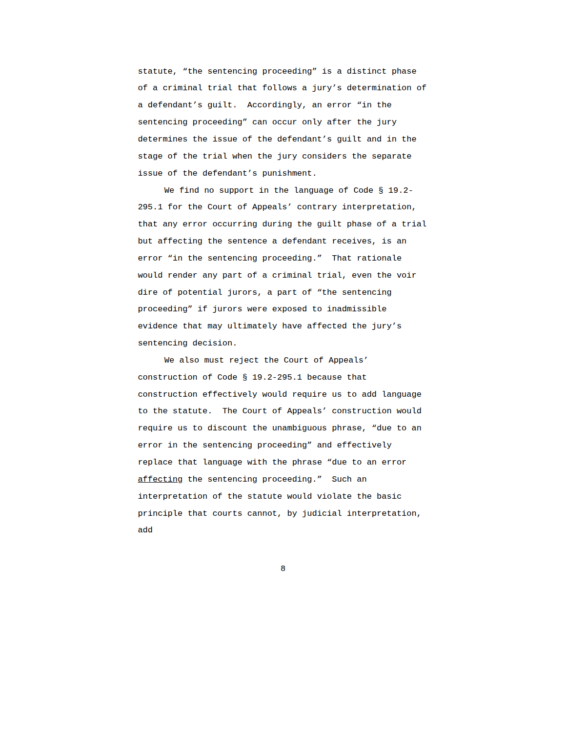statute, “the sentencing proceeding” is a distinct phase of a criminal trial that follows a jury’s determination of a defendant’s guilt. Accordingly, an error “in the sentencing proceeding” can occur only after the jury determines the issue of the defendant’s guilt and in the stage of the trial when the jury considers the separate issue of the defendant’s punishment.
We find no support in the language of Code § 19.2-295.1 for the Court of Appeals’ contrary interpretation, that any error occurring during the guilt phase of a trial but affecting the sentence a defendant receives, is an error “in the sentencing proceeding.” That rationale would render any part of a criminal trial, even the voir dire of potential jurors, a part of “the sentencing proceeding” if jurors were exposed to inadmissible evidence that may ultimately have affected the jury’s sentencing decision.
We also must reject the Court of Appeals’ construction of Code § 19.2-295.1 because that construction effectively would require us to add language to the statute. The Court of Appeals’ construction would require us to discount the unambiguous phrase, “due to an error in the sentencing proceeding” and effectively replace that language with the phrase “due to an error affecting the sentencing proceeding.” Such an interpretation of the statute would violate the basic principle that courts cannot, by judicial interpretation, add
8